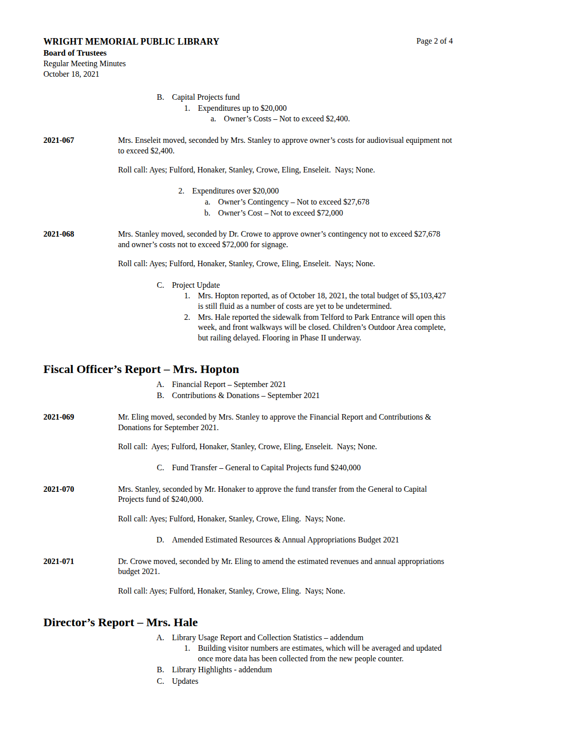Page 2 of 4
WRIGHT MEMORIAL PUBLIC LIBRARY
Board of Trustees
Regular Meeting Minutes
October 18, 2021
Capital Projects fund
Expenditures up to $20,000
Owner’s Costs – Not to exceed $2,400.
2021-067
Mrs. Enseleit moved, seconded by Mrs. Stanley to approve owner’s costs for audiovisual equipment not to exceed $2,400.
Roll call: Ayes; Fulford, Honaker, Stanley, Crowe, Eling, Enseleit. Nays; None.
Expenditures over $20,000
Owner’s Contingency – Not to exceed $27,678
Owner’s Cost – Not to exceed $72,000
2021-068
Mrs. Stanley moved, seconded by Dr. Crowe to approve owner’s contingency not to exceed $27,678 and owner’s costs not to exceed $72,000 for signage.
Roll call: Ayes; Fulford, Honaker, Stanley, Crowe, Eling, Enseleit. Nays; None.
Project Update
Mrs. Hopton reported, as of October 18, 2021, the total budget of $5,103,427 is still fluid as a number of costs are yet to be undetermined.
Mrs. Hale reported the sidewalk from Telford to Park Entrance will open this week, and front walkways will be closed. Children’s Outdoor Area complete, but railing delayed. Flooring in Phase II underway.
Fiscal Officer’s Report – Mrs. Hopton
Financial Report – September 2021
Contributions & Donations – September 2021
2021-069
Mr. Eling moved, seconded by Mrs. Stanley to approve the Financial Report and Contributions & Donations for September 2021.
Roll call: Ayes; Fulford, Honaker, Stanley, Crowe, Eling, Enseleit. Nays; None.
Fund Transfer – General to Capital Projects fund $240,000
2021-070
Mrs. Stanley, seconded by Mr. Honaker to approve the fund transfer from the General to Capital Projects fund of $240,000.
Roll call: Ayes; Fulford, Honaker, Stanley, Crowe, Eling. Nays; None.
Amended Estimated Resources & Annual Appropriations Budget 2021
2021-071
Dr. Crowe moved, seconded by Mr. Eling to amend the estimated revenues and annual appropriations budget 2021.
Roll call: Ayes; Fulford, Honaker, Stanley, Crowe, Eling. Nays; None.
Director’s Report – Mrs. Hale
Library Usage Report and Collection Statistics – addendum
Building visitor numbers are estimates, which will be averaged and updated once more data has been collected from the new people counter.
Library Highlights - addendum
Updates